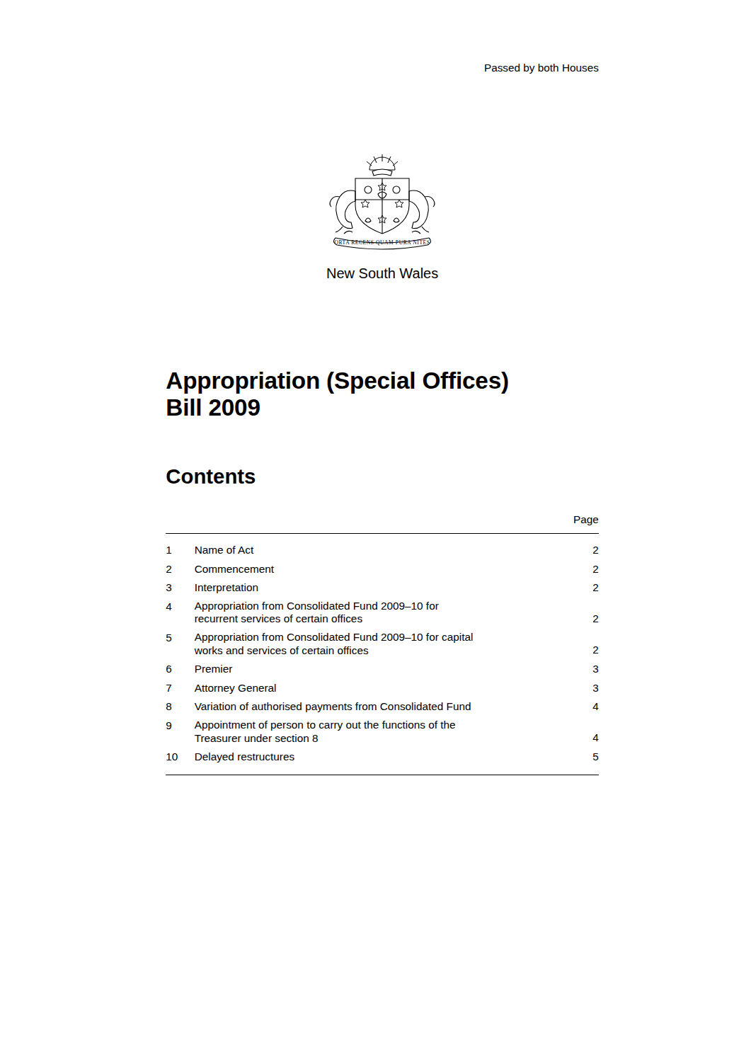Passed by both Houses
ORTA RECENS QUAM PURA NITES
New South Wales
Appropriation (Special Offices)
Bill 2009
Contents
| | | Page |
| 1 | Name of Act | 2 |
| 2 | Commencement | 2 |
| 3 | Interpretation | 2 |
| 4 | Appropriation from Consolidated Fund 2009–10 for recurrent services of certain offices | 2 |
| 5 | Appropriation from Consolidated Fund 2009–10 for capital works and services of certain offices | 2 |
| 6 | Premier | 3 |
| 7 | Attorney General | 3 |
| 8 | Variation of authorised payments from Consolidated Fund | 4 |
| 9 | Appointment of person to carry out the functions of the Treasurer under section 8 | 4 |
| 10 | Delayed restructures | 5 |